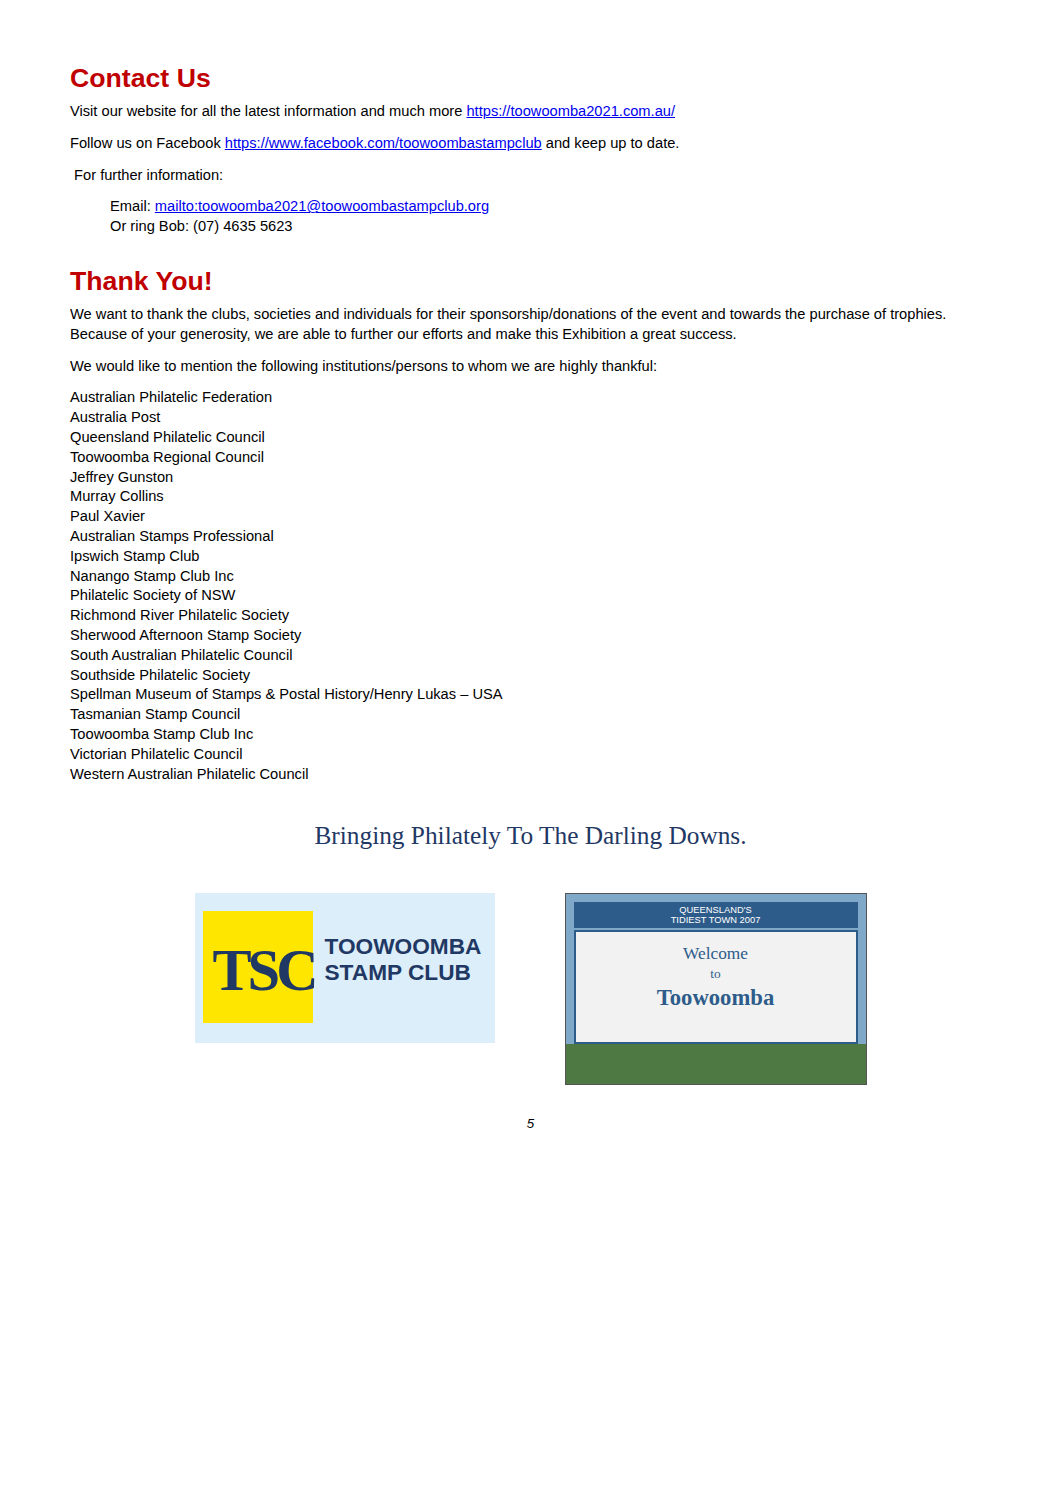Contact Us
Visit our website for all the latest information and much more https://toowoomba2021.com.au/
Follow us on Facebook https://www.facebook.com/toowoombastampclub and keep up to date.
For further information:
Email: mailto:toowoomba2021@toowoombastampclub.org
Or ring Bob: (07) 4635 5623
Thank You!
We want to thank the clubs, societies and individuals for their sponsorship/donations of the event and towards the purchase of trophies. Because of your generosity, we are able to further our efforts and make this Exhibition a great success.
We would like to mention the following institutions/persons to whom we are highly thankful:
Australian Philatelic Federation
Australia Post
Queensland Philatelic Council
Toowoomba Regional Council
Jeffrey Gunston
Murray Collins
Paul Xavier
Australian Stamps Professional
Ipswich Stamp Club
Nanango Stamp Club Inc
Philatelic Society of NSW
Richmond River Philatelic Society
Sherwood Afternoon Stamp Society
South Australian Philatelic Council
Southside Philatelic Society
Spellman Museum of Stamps & Postal History/Henry Lukas – USA
Tasmanian Stamp Council
Toowoomba Stamp Club Inc
Victorian Philatelic Council
Western Australian Philatelic Council
Bringing Philately To The Darling Downs.
TSC
TOOWOOMBA
STAMP CLUB
QUEENSLAND'S
TIDIEST TOWN 2007
Welcome
to
Toowoomba
5